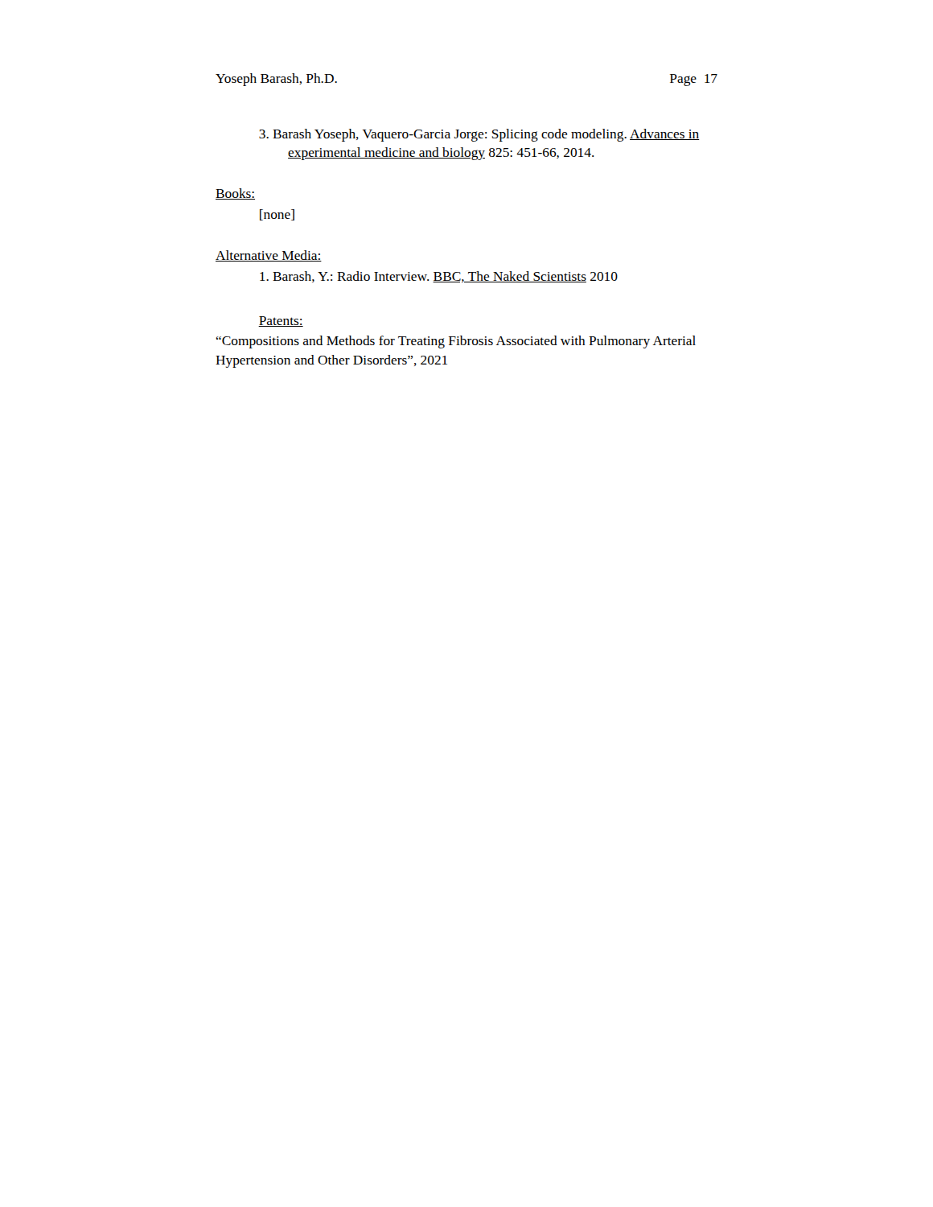Yoseph Barash, Ph.D.
Page 17
3. Barash Yoseph, Vaquero-Garcia Jorge: Splicing code modeling. Advances in
experimental medicine and biology 825: 451-66, 2014.
Books:
[none]
Alternative Media:
1. Barash, Y.: Radio Interview. BBC, The Naked Scientists 2010
Patents:
“Compositions and Methods for Treating Fibrosis Associated with Pulmonary Arterial
Hypertension and Other Disorders”, 2021